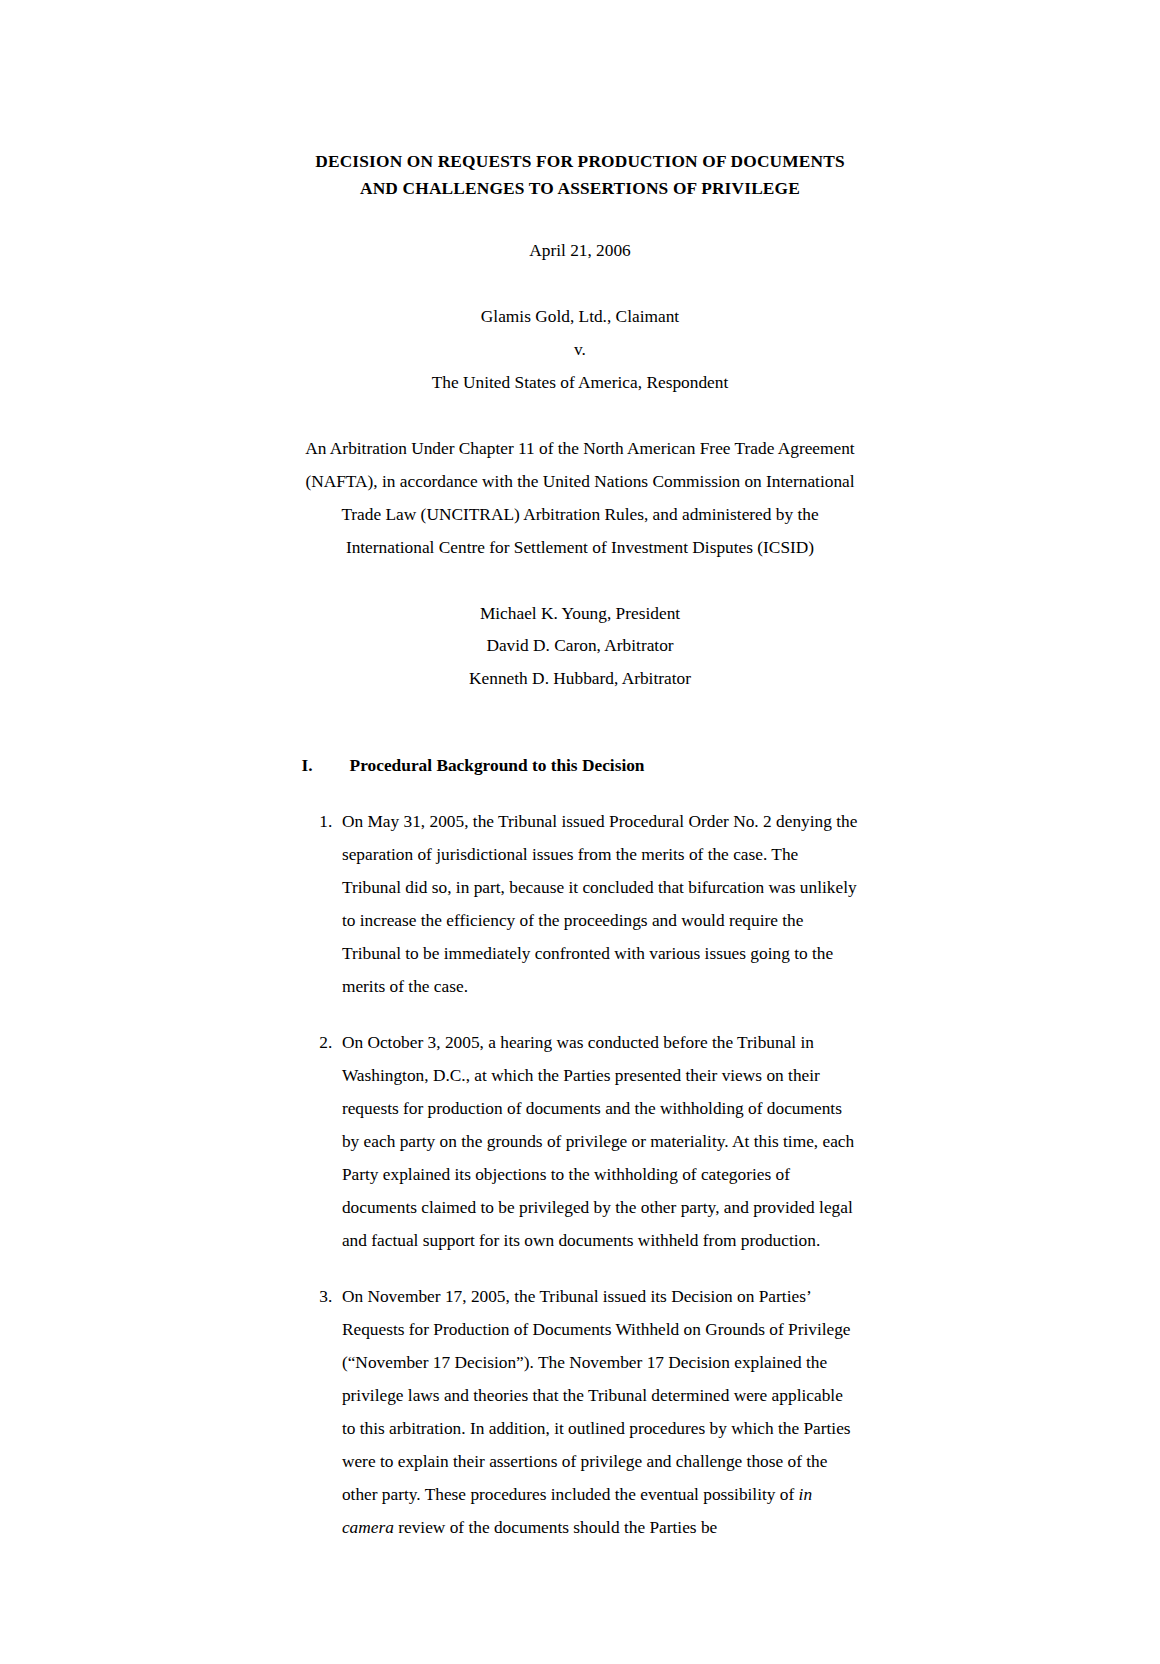Decision on Requests for Production of Documents and Challenges to Assertions of Privilege
April 21, 2006
Glamis Gold, Ltd., Claimant
v. The United States of America, Respondent
An Arbitration Under Chapter 11 of the North American Free Trade Agreement (NAFTA), in accordance with the United Nations Commission on International Trade Law (UNCITRAL) Arbitration Rules, and administered by the International Centre for Settlement of Investment Disputes (ICSID)
Michael K. Young, President
David D. Caron, Arbitrator
Kenneth D. Hubbard, Arbitrator
I. Procedural Background to this Decision
1. On May 31, 2005, the Tribunal issued Procedural Order No. 2 denying the separation of jurisdictional issues from the merits of the case. The Tribunal did so, in part, because it concluded that bifurcation was unlikely to increase the efficiency of the proceedings and would require the Tribunal to be immediately confronted with various issues going to the merits of the case.
2. On October 3, 2005, a hearing was conducted before the Tribunal in Washington, D.C., at which the Parties presented their views on their requests for production of documents and the withholding of documents by each party on the grounds of privilege or materiality. At this time, each Party explained its objections to the withholding of categories of documents claimed to be privileged by the other party, and provided legal and factual support for its own documents withheld from production.
3. On November 17, 2005, the Tribunal issued its Decision on Parties’ Requests for Production of Documents Withheld on Grounds of Privilege (“November 17 Decision”). The November 17 Decision explained the privilege laws and theories that the Tribunal determined were applicable to this arbitration. In addition, it outlined procedures by which the Parties were to explain their assertions of privilege and challenge those of the other party. These procedures included the eventual possibility of in camera review of the documents should the Parties be